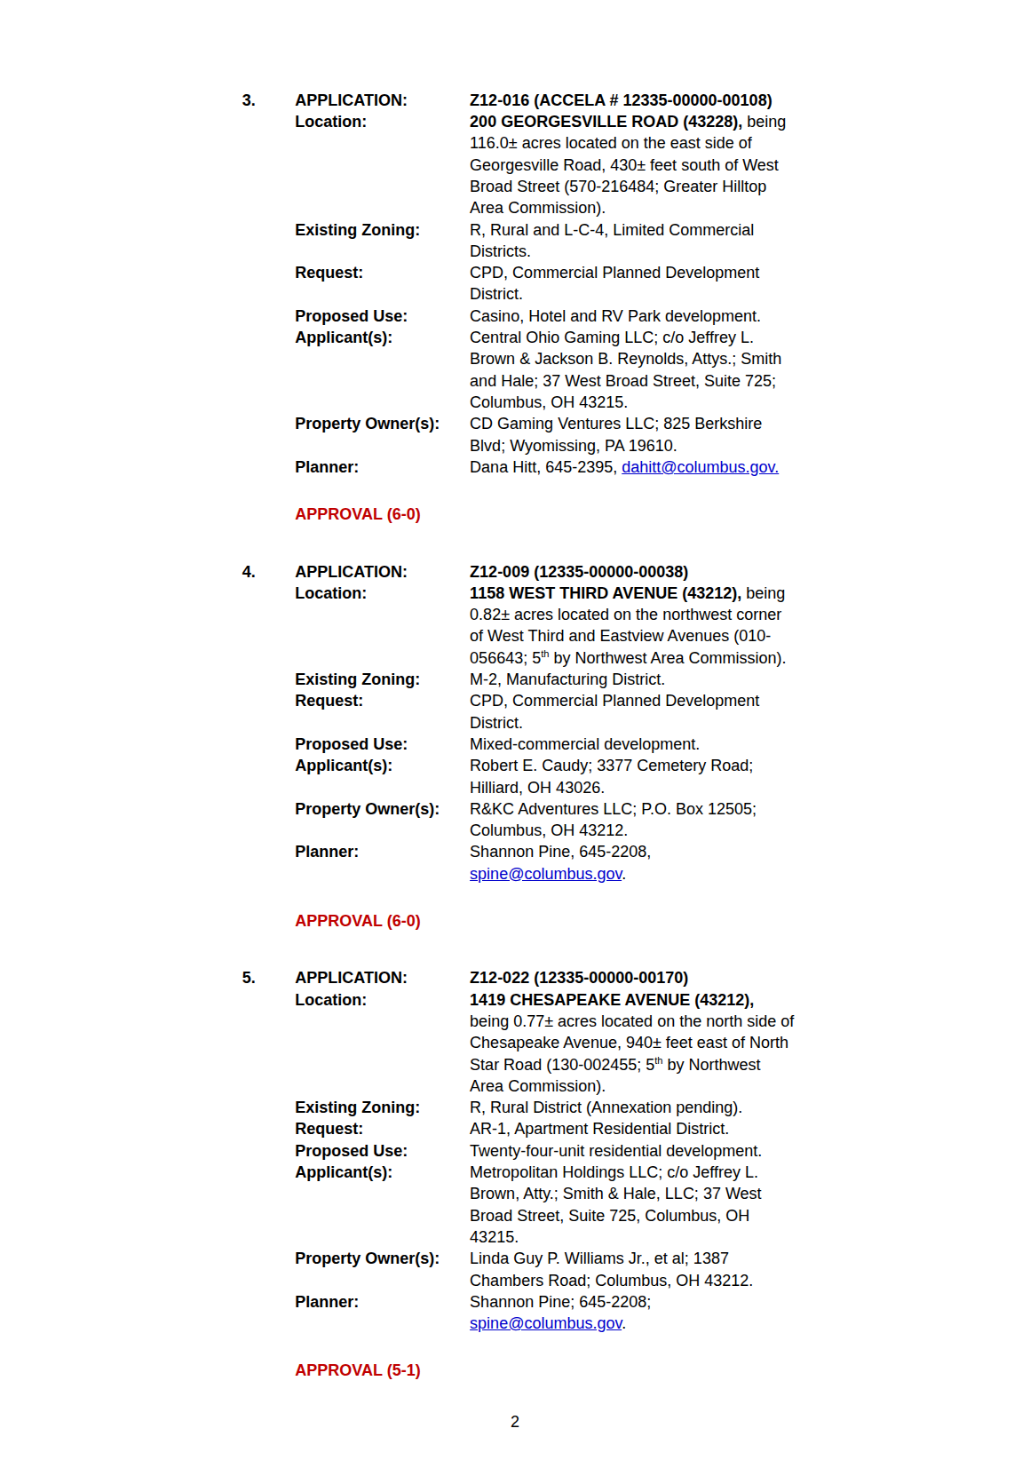| 3. | APPLICATION: | Z12-016 (ACCELA # 12335-00000-00108) |
| | Location: | 200 GEORGESVILLE ROAD (43228), being 116.0± acres located on the east side of Georgesville Road, 430± feet south of West Broad Street (570-216484; Greater Hilltop Area Commission). |
| | Existing Zoning: | R, Rural and L-C-4, Limited Commercial Districts. |
| | Request: | CPD, Commercial Planned Development District. |
| | Proposed Use: | Casino, Hotel and RV Park development. |
| | Applicant(s): | Central Ohio Gaming LLC; c/o Jeffrey L. Brown & Jackson B. Reynolds, Attys.; Smith and Hale; 37 West Broad Street, Suite 725; Columbus, OH 43215. |
| | Property Owner(s): | CD Gaming Ventures LLC; 825 Berkshire Blvd; Wyomissing, PA 19610. |
| | Planner: | Dana Hitt, 645-2395, dahitt@columbus.gov. |
APPROVAL (6-0)
| 4. | APPLICATION: | Z12-009 (12335-00000-00038) |
| | Location: | 1158 WEST THIRD AVENUE (43212), being 0.82± acres located on the northwest corner of West Third and Eastview Avenues (010-056643; 5 th by Northwest Area Commission). |
| | Existing Zoning: | M-2, Manufacturing District. |
| | Request: | CPD, Commercial Planned Development District. |
| | Proposed Use: | Mixed-commercial development. |
| | Applicant(s): | Robert E. Caudy; 3377 Cemetery Road; Hilliard, OH 43026. |
| | Property Owner(s): | R&KC Adventures LLC; P.O. Box 12505; Columbus, OH 43212. |
| | Planner: | Shannon Pine, 645-2208, spine@columbus.gov . |
APPROVAL (6-0)
| 5. | APPLICATION: | Z12-022 (12335-00000-00170) |
| | Location: | 1419 CHESAPEAKE AVENUE (43212), being 0.77± acres located on the north side of Chesapeake Avenue, 940± feet east of North Star Road (130-002455; 5 th by Northwest Area Commission). |
| | Existing Zoning: | R, Rural District (Annexation pending). |
| | Request: | AR-1, Apartment Residential District. |
| | Proposed Use: | Twenty-four-unit residential development. |
| | Applicant(s): | Metropolitan Holdings LLC; c/o Jeffrey L. Brown, Atty.; Smith & Hale, LLC; 37 West Broad Street, Suite 725, Columbus, OH 43215. |
| | Property Owner(s): | Linda Guy P. Williams Jr., et al; 1387 Chambers Road; Columbus, OH 43212. |
| | Planner: | Shannon Pine; 645-2208; spine@columbus.gov . |
APPROVAL (5-1)
2